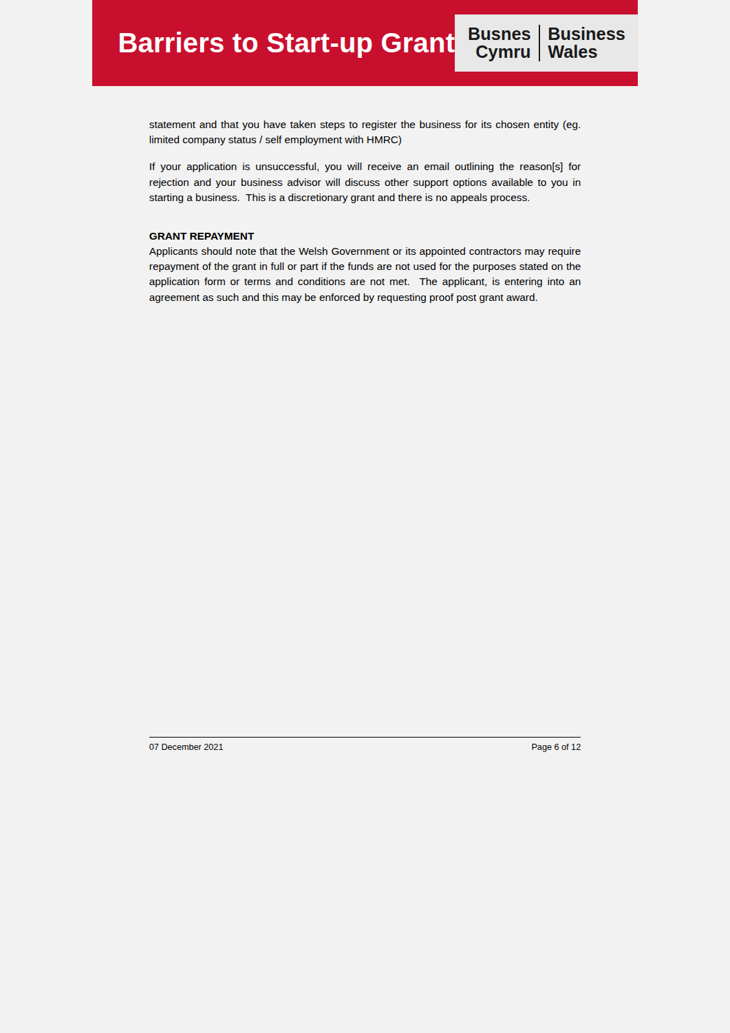Barriers to Start-up Grant
Busnes
Cymru
Business
Wales
statement and that you have taken steps to register the business for its chosen entity (eg. limited company status / self employment with HMRC)
If your application is unsuccessful, you will receive an email outlining the reason[s] for rejection and your business advisor will discuss other support options available to you in starting a business. This is a discretionary grant and there is no appeals process.
GRANT REPAYMENT
Applicants should note that the Welsh Government or its appointed contractors may require repayment of the grant in full or part if the funds are not used for the purposes stated on the application form or terms and conditions are not met. The applicant, is entering into an agreement as such and this may be enforced by requesting proof post grant award.
07 December 2021 Page 6 of 12